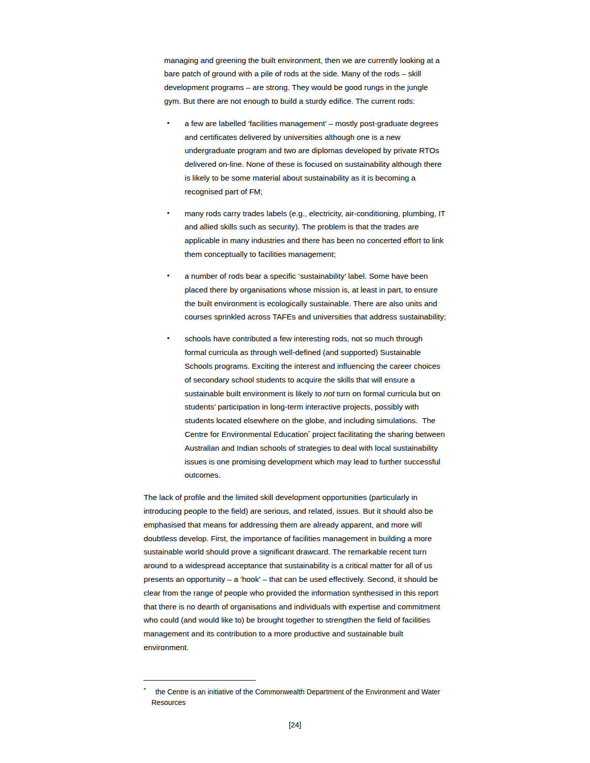managing and greening the built environment, then we are currently looking at a bare patch of ground with a pile of rods at the side. Many of the rods – skill development programs – are strong. They would be good rungs in the jungle gym. But there are not enough to build a sturdy edifice. The current rods:
a few are labelled ‘facilities management’ – mostly post-graduate degrees and certificates delivered by universities although one is a new undergraduate program and two are diplomas developed by private RTOs delivered on-line. None of these is focused on sustainability although there is likely to be some material about sustainability as it is becoming a recognised part of FM;
many rods carry trades labels (e.g., electricity, air-conditioning, plumbing, IT and allied skills such as security). The problem is that the trades are applicable in many industries and there has been no concerted effort to link them conceptually to facilities management;
a number of rods bear a specific ‘sustainability’ label. Some have been placed there by organisations whose mission is, at least in part, to ensure the built environment is ecologically sustainable. There are also units and courses sprinkled across TAFEs and universities that address sustainability;
schools have contributed a few interesting rods, not so much through formal curricula as through well-defined (and supported) Sustainable Schools programs. Exciting the interest and influencing the career choices of secondary school students to acquire the skills that will ensure a sustainable built environment is likely to not turn on formal curricula but on students’ participation in long-term interactive projects, possibly with students located elsewhere on the globe, and including simulations. The Centre for Environmental Education* project facilitating the sharing between Australian and Indian schools of strategies to deal with local sustainability issues is one promising development which may lead to further successful outcomes.
The lack of profile and the limited skill development opportunities (particularly in introducing people to the field) are serious, and related, issues. But it should also be emphasised that means for addressing them are already apparent, and more will doubtless develop. First, the importance of facilities management in building a more sustainable world should prove a significant drawcard. The remarkable recent turn around to a widespread acceptance that sustainability is a critical matter for all of us presents an opportunity – a ‘hook’ – that can be used effectively. Second, it should be clear from the range of people who provided the information synthesised in this report that there is no dearth of organisations and individuals with expertise and commitment who could (and would like to) be brought together to strengthen the field of facilities management and its contribution to a more productive and sustainable built environment.
* the Centre is an initiative of the Commonwealth Department of the Environment and Water Resources
[24]